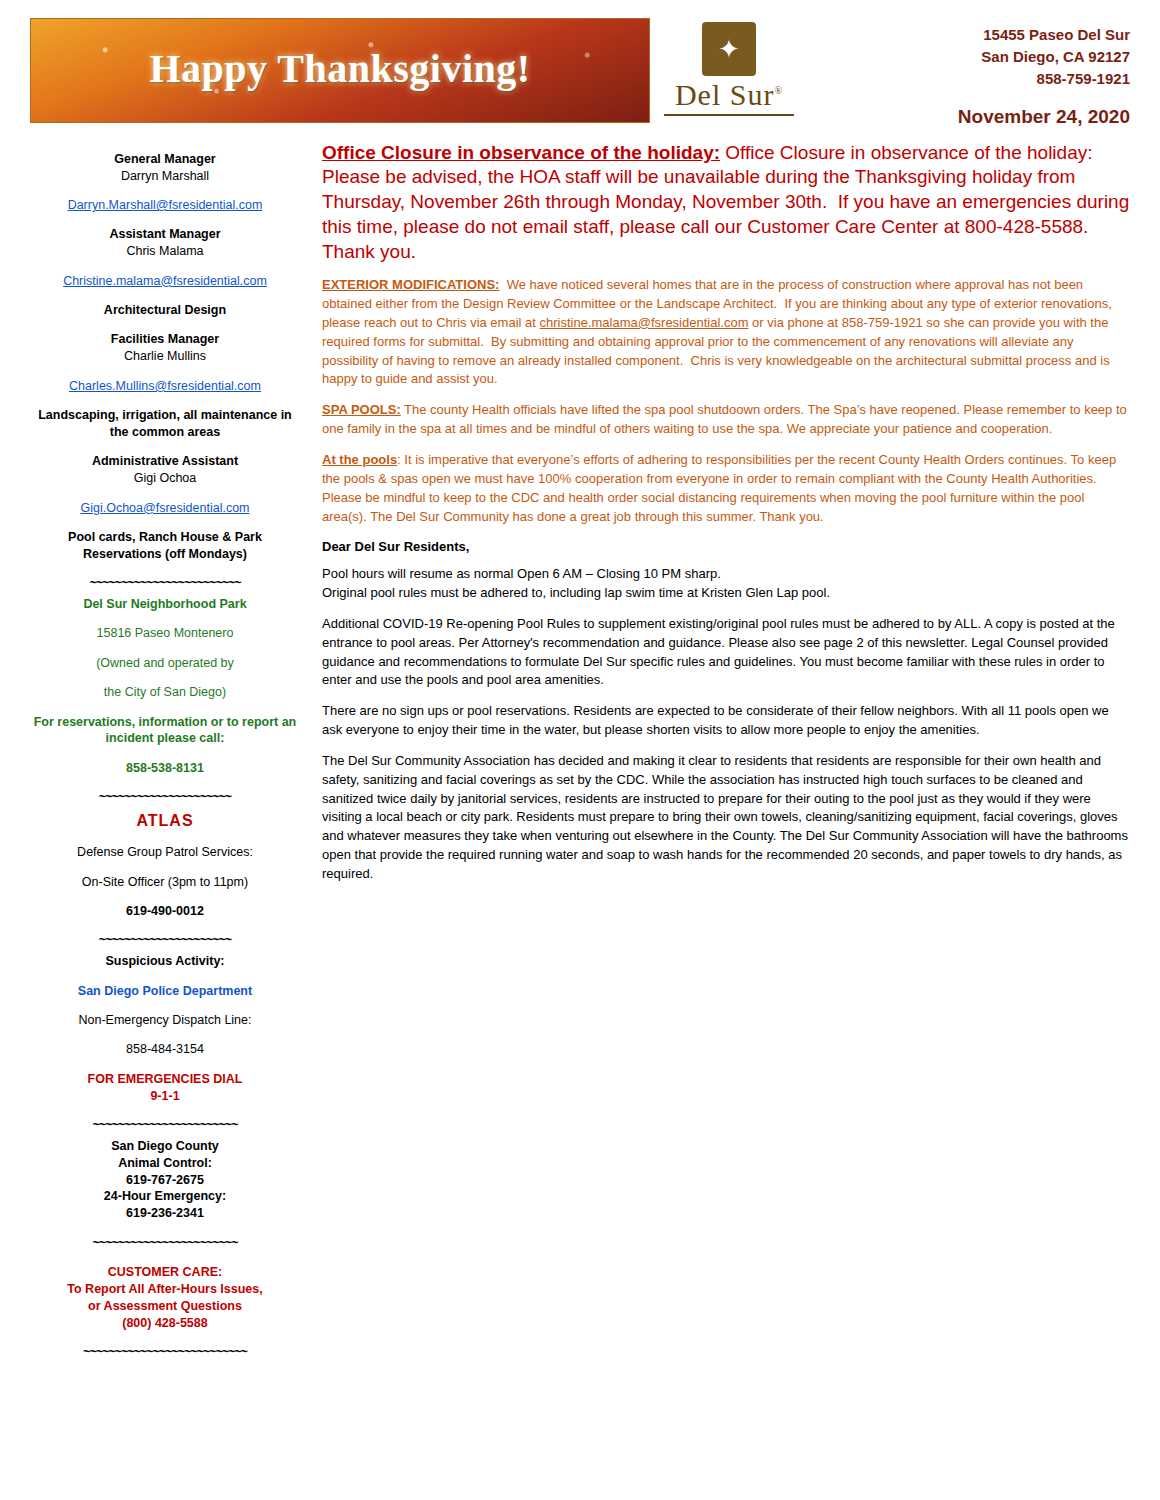Happy Thanksgiving!
✦
Del Sur®
15455 Paseo Del Sur
San Diego, CA 92127
858-759-1921
November 24, 2020
General Manager
Darryn Marshall
Darryn.Marshall@fsresidential.com
Assistant Manager
Chris Malama
Christine.malama@fsresidential.com
Architectural Design
Facilities Manager
Charlie Mullins
Charles.Mullins@fsresidential.com
Landscaping, irrigation, all maintenance in the common areas
Administrative Assistant
Gigi Ochoa
Gigi.Ochoa@fsresidential.com
Pool cards, Ranch House & Park Reservations (off Mondays)
~~~~~~~~~~~~~~~~~~~~~~~~
Del Sur Neighborhood Park
15816 Paseo Montenero
(Owned and operated by
the City of San Diego)
For reservations, information or to report an incident please call:
858-538-8131
~~~~~~~~~~~~~~~~~~~~~
ATLAS
Defense Group Patrol Services:
On-Site Officer (3pm to 11pm)
619-490-0012
~~~~~~~~~~~~~~~~~~~~~
Suspicious Activity:
San Diego Police Department
Non-Emergency Dispatch Line:
858-484-3154
FOR EMERGENCIES DIAL
9-1-1
~~~~~~~~~~~~~~~~~~~~~~~
San Diego County
Animal Control:
619-767-2675
24-Hour Emergency:
619-236-2341
~~~~~~~~~~~~~~~~~~~~~~~
CUSTOMER CARE:
To Report All After-Hours Issues,
or Assessment Questions
(800) 428-5588
~~~~~~~~~~~~~~~~~~~~~~~~~~
Office Closure in observance of the holiday: Office Closure in observance of the holiday: Please be advised, the HOA staff will be unavailable during the Thanksgiving holiday from Thursday, November 26th through Monday, November 30th. If you have an emergencies during this time, please do not email staff, please call our Customer Care Center at 800-428-5588. Thank you.
EXTERIOR MODIFICATIONS: We have noticed several homes that are in the process of construction where approval has not been obtained either from the Design Review Committee or the Landscape Architect. If you are thinking about any type of exterior renovations, please reach out to Chris via email at christine.malama@fsresidential.com or via phone at 858-759-1921 so she can provide you with the required forms for submittal. By submitting and obtaining approval prior to the commencement of any renovations will alleviate any possibility of having to remove an already installed component. Chris is very knowledgeable on the architectural submittal process and is happy to guide and assist you.
SPA POOLS: The county Health officials have lifted the spa pool shutdoown orders. The Spa’s have reopened. Please remember to keep to one family in the spa at all times and be mindful of others waiting to use the spa. We appreciate your patience and cooperation.
At the pools: It is imperative that everyone’s efforts of adhering to responsibilities per the recent County Health Orders continues. To keep the pools & spas open we must have 100% cooperation from everyone in order to remain compliant with the County Health Authorities. Please be mindful to keep to the CDC and health order social distancing requirements when moving the pool furniture within the pool area(s). The Del Sur Community has done a great job through this summer. Thank you.
Dear Del Sur Residents,
Pool hours will resume as normal Open 6 AM – Closing 10 PM sharp.
Original pool rules must be adhered to, including lap swim time at Kristen Glen Lap pool.
Additional COVID-19 Re-opening Pool Rules to supplement existing/original pool rules must be adhered to by ALL. A copy is posted at the entrance to pool areas. Per Attorney's recommendation and guidance. Please also see page 2 of this newsletter. Legal Counsel provided guidance and recommendations to formulate Del Sur specific rules and guidelines. You must become familiar with these rules in order to enter and use the pools and pool area amenities.
There are no sign ups or pool reservations. Residents are expected to be considerate of their fellow neighbors. With all 11 pools open we ask everyone to enjoy their time in the water, but please shorten visits to allow more people to enjoy the amenities.
The Del Sur Community Association has decided and making it clear to residents that residents are responsible for their own health and safety, sanitizing and facial coverings as set by the CDC. While the association has instructed high touch surfaces to be cleaned and sanitized twice daily by janitorial services, residents are instructed to prepare for their outing to the pool just as they would if they were visiting a local beach or city park. Residents must prepare to bring their own towels, cleaning/sanitizing equipment, facial coverings, gloves and whatever measures they take when venturing out elsewhere in the County. The Del Sur Community Association will have the bathrooms open that provide the required running water and soap to wash hands for the recommended 20 seconds, and paper towels to dry hands, as required.